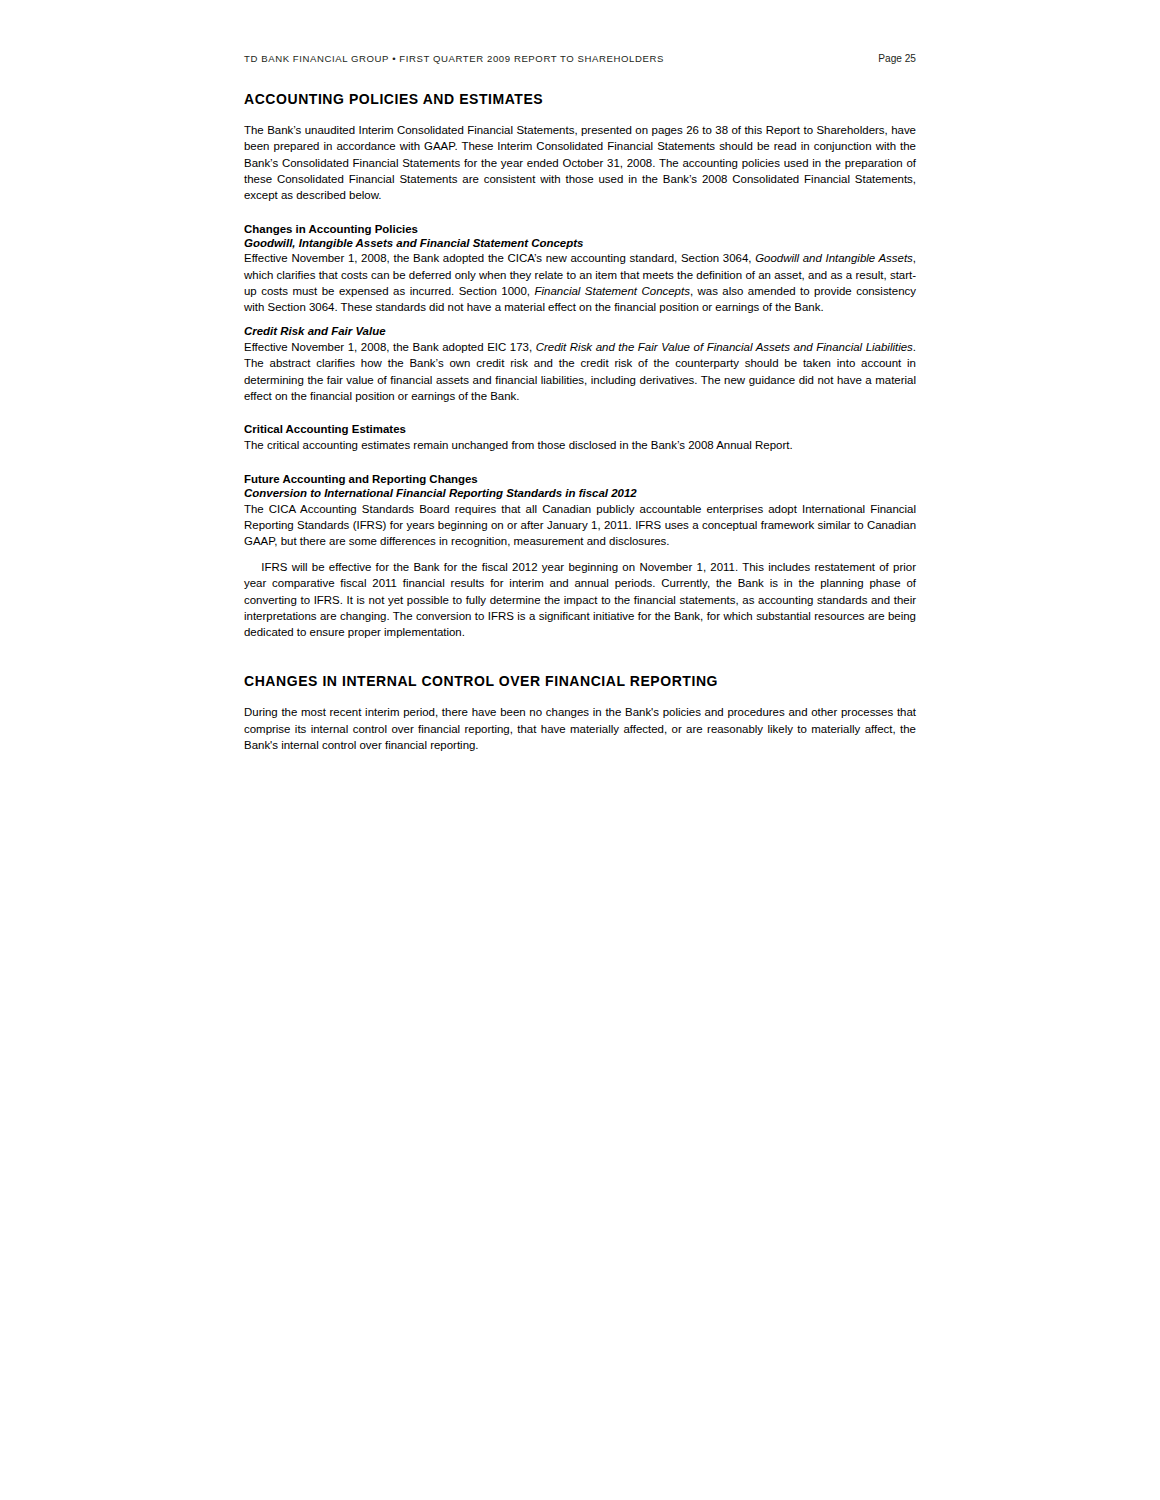TD BANK FINANCIAL GROUP • FIRST QUARTER 2009 REPORT TO SHAREHOLDERS
Page 25
ACCOUNTING POLICIES AND ESTIMATES
The Bank’s unaudited Interim Consolidated Financial Statements, presented on pages 26 to 38 of this Report to Shareholders, have been prepared in accordance with GAAP. These Interim Consolidated Financial Statements should be read in conjunction with the Bank’s Consolidated Financial Statements for the year ended October 31, 2008. The accounting policies used in the preparation of these Consolidated Financial Statements are consistent with those used in the Bank’s 2008 Consolidated Financial Statements, except as described below.
Changes in Accounting Policies
Goodwill, Intangible Assets and Financial Statement Concepts
Effective November 1, 2008, the Bank adopted the CICA’s new accounting standard, Section 3064, Goodwill and Intangible Assets, which clarifies that costs can be deferred only when they relate to an item that meets the definition of an asset, and as a result, start-up costs must be expensed as incurred. Section 1000, Financial Statement Concepts, was also amended to provide consistency with Section 3064. These standards did not have a material effect on the financial position or earnings of the Bank.
Credit Risk and Fair Value
Effective November 1, 2008, the Bank adopted EIC 173, Credit Risk and the Fair Value of Financial Assets and Financial Liabilities. The abstract clarifies how the Bank’s own credit risk and the credit risk of the counterparty should be taken into account in determining the fair value of financial assets and financial liabilities, including derivatives. The new guidance did not have a material effect on the financial position or earnings of the Bank.
Critical Accounting Estimates
The critical accounting estimates remain unchanged from those disclosed in the Bank’s 2008 Annual Report.
Future Accounting and Reporting Changes
Conversion to International Financial Reporting Standards in fiscal 2012
The CICA Accounting Standards Board requires that all Canadian publicly accountable enterprises adopt International Financial Reporting Standards (IFRS) for years beginning on or after January 1, 2011. IFRS uses a conceptual framework similar to Canadian GAAP, but there are some differences in recognition, measurement and disclosures.
IFRS will be effective for the Bank for the fiscal 2012 year beginning on November 1, 2011. This includes restatement of prior year comparative fiscal 2011 financial results for interim and annual periods. Currently, the Bank is in the planning phase of converting to IFRS. It is not yet possible to fully determine the impact to the financial statements, as accounting standards and their interpretations are changing. The conversion to IFRS is a significant initiative for the Bank, for which substantial resources are being dedicated to ensure proper implementation.
CHANGES IN INTERNAL CONTROL OVER FINANCIAL REPORTING
During the most recent interim period, there have been no changes in the Bank's policies and procedures and other processes that comprise its internal control over financial reporting, that have materially affected, or are reasonably likely to materially affect, the Bank's internal control over financial reporting.